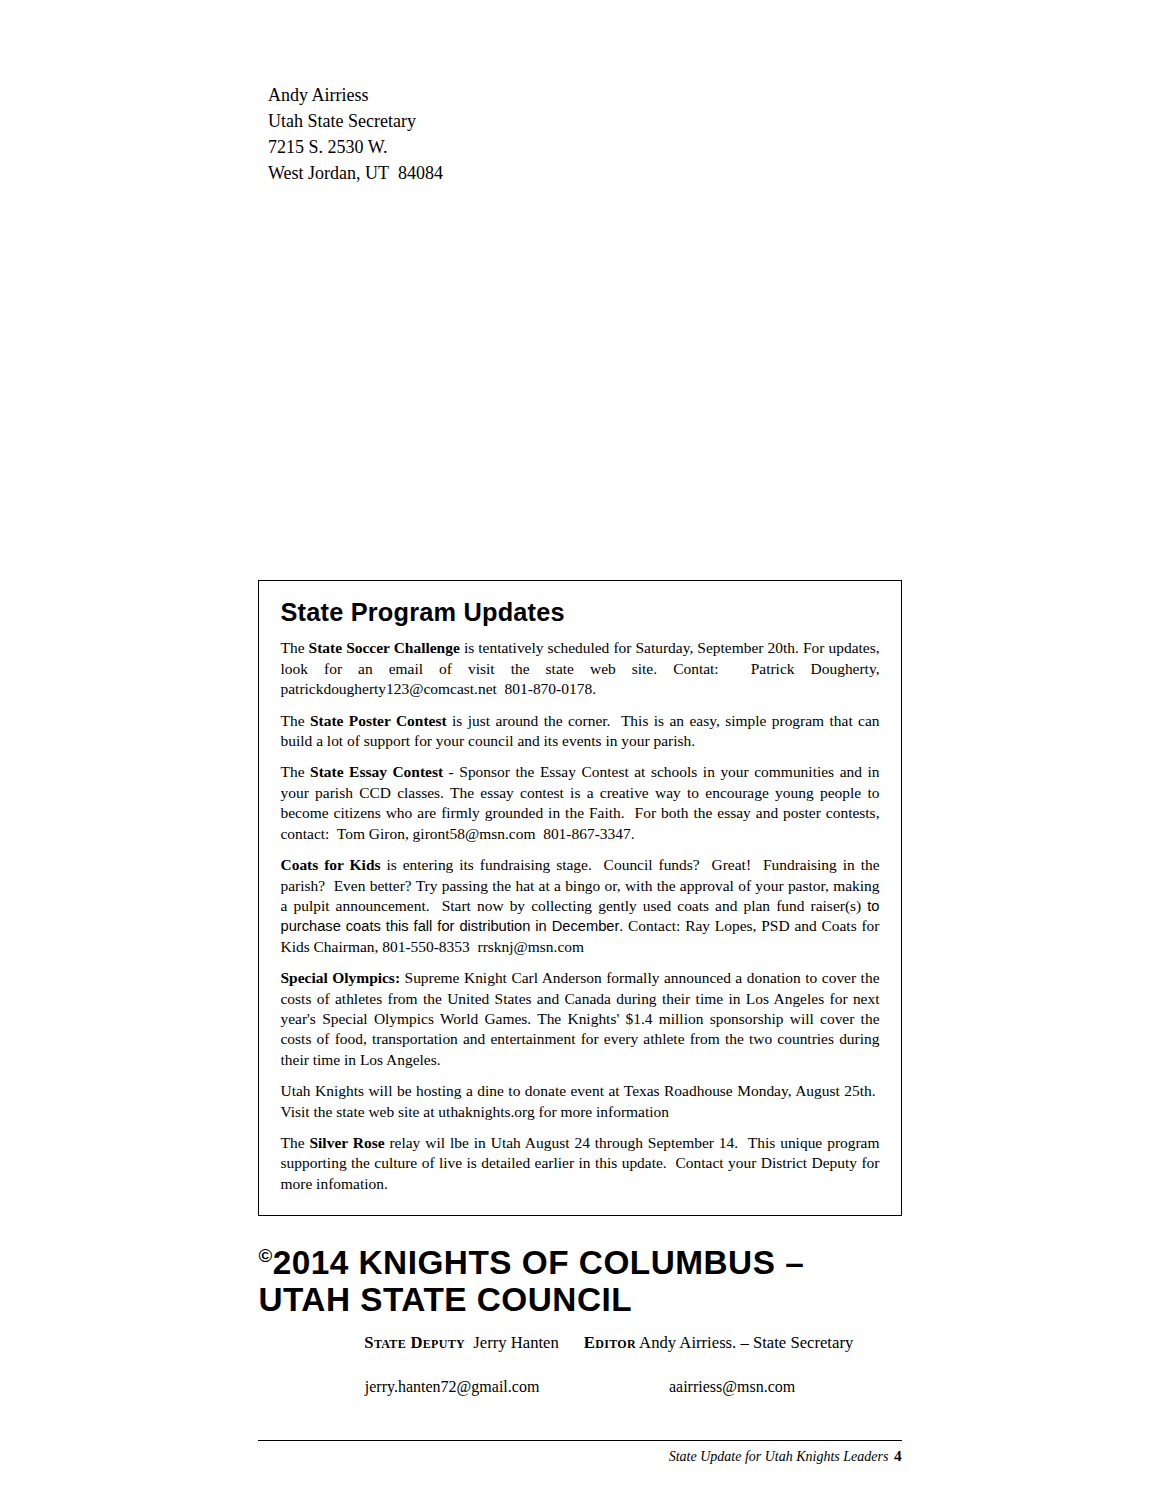Andy Airriess
Utah State Secretary
7215 S. 2530 W.
West Jordan, UT 84084
State Program Updates
The State Soccer Challenge is tentatively scheduled for Saturday, September 20th. For updates, look for an email of visit the state web site. Contat: Patrick Dougherty, patrickdougherty123@comcast.net 801-870-0178.
The State Poster Contest is just around the corner. This is an easy, simple program that can build a lot of support for your council and its events in your parish.
The State Essay Contest - Sponsor the Essay Contest at schools in your communities and in your parish CCD classes. The essay contest is a creative way to encourage young people to become citizens who are firmly grounded in the Faith. For both the essay and poster contests, contact: Tom Giron, giront58@msn.com 801-867-3347.
Coats for Kids is entering its fundraising stage. Council funds? Great! Fundraising in the parish? Even better? Try passing the hat at a bingo or, with the approval of your pastor, making a pulpit announcement. Start now by collecting gently used coats and plan fund raiser(s) to purchase coats this fall for distribution in December. Contact: Ray Lopes, PSD and Coats for Kids Chairman, 801-550-8353 rrsknj@msn.com
Special Olympics: Supreme Knight Carl Anderson formally announced a donation to cover the costs of athletes from the United States and Canada during their time in Los Angeles for next year's Special Olympics World Games. The Knights' $1.4 million sponsorship will cover the costs of food, transportation and entertainment for every athlete from the two countries during their time in Los Angeles.
Utah Knights will be hosting a dine to donate event at Texas Roadhouse Monday, August 25th. Visit the state web site at uthaknights.org for more information
The Silver Rose relay wil lbe in Utah August 24 through September 14. This unique program supporting the culture of live is detailed earlier in this update. Contact your District Deputy for more infomation.
©2014 KNIGHTS OF COLUMBUS – UTAH STATE COUNCIL
State Deputy Jerry Hanten Editor Andy Airriess. – State Secretary
jerry.hanten72@gmail.com aairriess@msn.com
State Update for Utah Knights Leaders 4